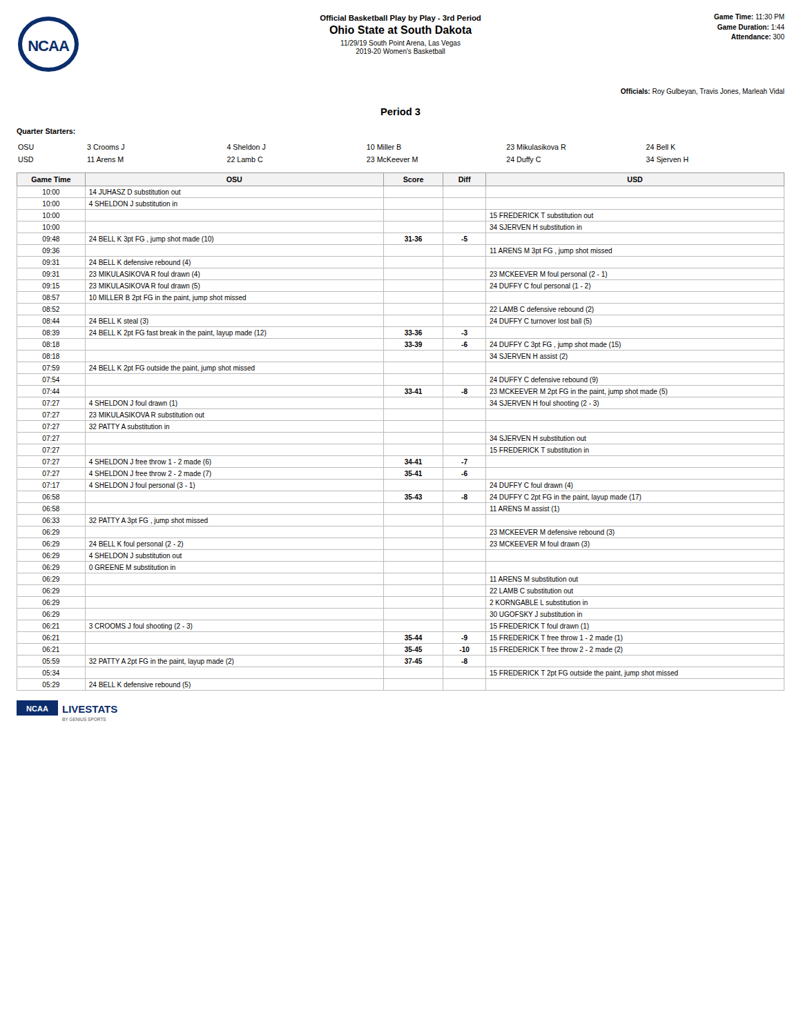NCAA
Official Basketball Play by Play - 3rd Period
Ohio State at South Dakota
11/29/19 South Point Arena, Las Vegas
2019-20 Women's Basketball
Game Time: 11:30 PM
Game Duration: 1:44
Attendance: 300
Officials: Roy Gulbeyan, Travis Jones, Marleah Vidal
Period 3
Quarter Starters:
| OSU | 3 Crooms J | 4 Sheldon J | 10 Miller B | 23 Mikulasikova R | 24 Bell K |
| USD | 11 Arens M | 22 Lamb C | 23 McKeever M | 24 Duffy C | 34 Sjerven H |
| Game Time | OSU | Score | Diff | USD |
| --- | --- | --- | --- | --- |
| 10:00 | 14 JUHASZ D substitution out | | | |
| 10:00 | 4 SHELDON J substitution in | | | |
| 10:00 | | | | 15 FREDERICK T substitution out |
| 10:00 | | | | 34 SJERVEN H substitution in |
| 09:48 | 24 BELL K 3pt FG , jump shot made (10) | 31-36 | -5 | |
| 09:36 | | | | 11 ARENS M 3pt FG , jump shot missed |
| 09:31 | 24 BELL K defensive rebound (4) | | | |
| 09:31 | 23 MIKULASIKOVA R foul drawn (4) | | | 23 MCKEEVER M foul personal (2 - 1) |
| 09:15 | 23 MIKULASIKOVA R foul drawn (5) | | | 24 DUFFY C foul personal (1 - 2) |
| 08:57 | 10 MILLER B 2pt FG in the paint, jump shot missed | | | |
| 08:52 | | | | 22 LAMB C defensive rebound (2) |
| 08:44 | 24 BELL K steal (3) | | | 24 DUFFY C turnover lost ball (5) |
| 08:39 | 24 BELL K 2pt FG fast break in the paint, layup made (12) | 33-36 | -3 | |
| 08:18 | | 33-39 | -6 | 24 DUFFY C 3pt FG , jump shot made (15) |
| 08:18 | | | | 34 SJERVEN H assist (2) |
| 07:59 | 24 BELL K 2pt FG outside the paint, jump shot missed | | | |
| 07:54 | | | | 24 DUFFY C defensive rebound (9) |
| 07:44 | | 33-41 | -8 | 23 MCKEEVER M 2pt FG in the paint, jump shot made (5) |
| 07:27 | 4 SHELDON J foul drawn (1) | | | 34 SJERVEN H foul shooting (2 - 3) |
| 07:27 | 23 MIKULASIKOVA R substitution out | | | |
| 07:27 | 32 PATTY A substitution in | | | |
| 07:27 | | | | 34 SJERVEN H substitution out |
| 07:27 | | | | 15 FREDERICK T substitution in |
| 07:27 | 4 SHELDON J free throw 1 - 2 made (6) | 34-41 | -7 | |
| 07:27 | 4 SHELDON J free throw 2 - 2 made (7) | 35-41 | -6 | |
| 07:17 | 4 SHELDON J foul personal (3 - 1) | | | 24 DUFFY C foul drawn (4) |
| 06:58 | | 35-43 | -8 | 24 DUFFY C 2pt FG in the paint, layup made (17) |
| 06:58 | | | | 11 ARENS M assist (1) |
| 06:33 | 32 PATTY A 3pt FG , jump shot missed | | | |
| 06:29 | | | | 23 MCKEEVER M defensive rebound (3) |
| 06:29 | 24 BELL K foul personal (2 - 2) | | | 23 MCKEEVER M foul drawn (3) |
| 06:29 | 4 SHELDON J substitution out | | | |
| 06:29 | 0 GREENE M substitution in | | | |
| 06:29 | | | | 11 ARENS M substitution out |
| 06:29 | | | | 22 LAMB C substitution out |
| 06:29 | | | | 2 KORNGABLE L substitution in |
| 06:29 | | | | 30 UGOFSKY J substitution in |
| 06:21 | 3 CROOMS J foul shooting (2 - 3) | | | 15 FREDERICK T foul drawn (1) |
| 06:21 | | 35-44 | -9 | 15 FREDERICK T free throw 1 - 2 made (1) |
| 06:21 | | 35-45 | -10 | 15 FREDERICK T free throw 2 - 2 made (2) |
| 05:59 | 32 PATTY A 2pt FG in the paint, layup made (2) | 37-45 | -8 | |
| 05:34 | | | | 15 FREDERICK T 2pt FG outside the paint, jump shot missed |
| 05:29 | 24 BELL K defensive rebound (5) | | | |
NCAA LIVESTATS BY GENIUS SPORTS